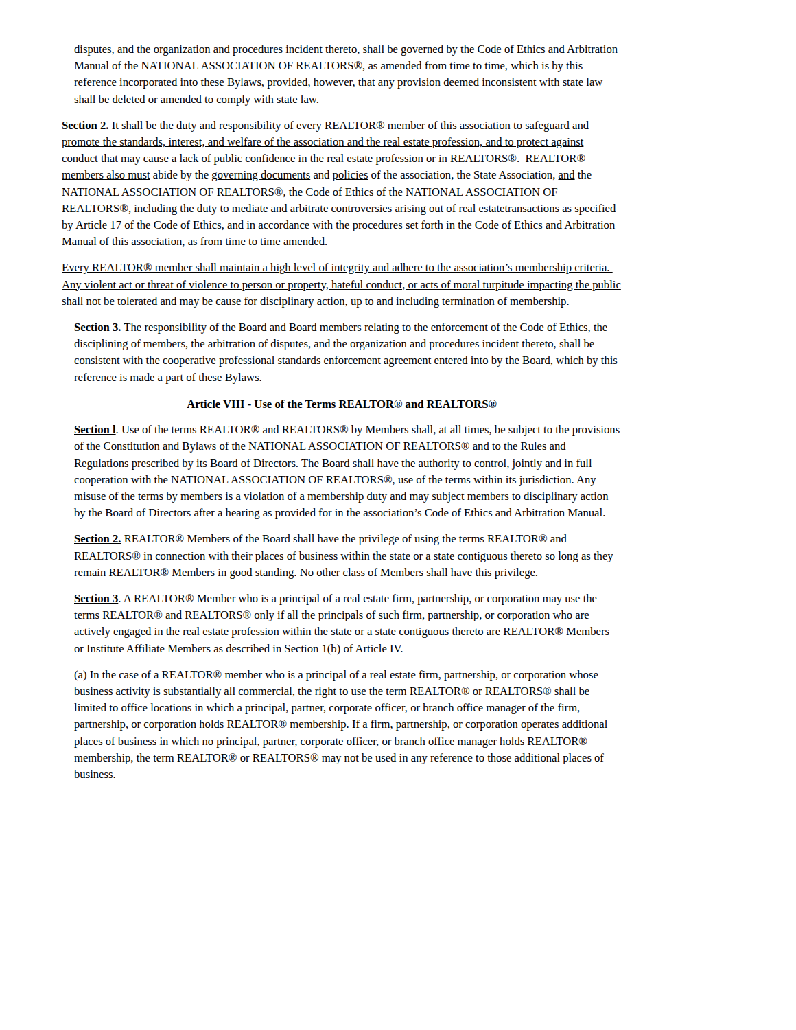disputes, and the organization and procedures incident thereto, shall be governed by the Code of Ethics and Arbitration Manual of the NATIONAL ASSOCIATION OF REALTORS®, as amended from time to time, which is by this reference incorporated into these Bylaws, provided, however, that any provision deemed inconsistent with state law shall be deleted or amended to comply with state law.
Section 2. It shall be the duty and responsibility of every REALTOR® member of this association to safeguard and promote the standards, interest, and welfare of the association and the real estate profession, and to protect against conduct that may cause a lack of public confidence in the real estate profession or in REALTORS®. REALTOR® members also must abide by the governing documents and policies of the association, the State Association, and the NATIONAL ASSOCIATION OF REALTORS®, the Code of Ethics of the NATIONAL ASSOCIATION OF REALTORS®, including the duty to mediate and arbitrate controversies arising out of real estatetransactions as specified by Article 17 of the Code of Ethics, and in accordance with the procedures set forth in the Code of Ethics and Arbitration Manual of this association, as from time to time amended.
Every REALTOR® member shall maintain a high level of integrity and adhere to the association’s membership criteria. Any violent act or threat of violence to person or property, hateful conduct, or acts of moral turpitude impacting the public shall not be tolerated and may be cause for disciplinary action, up to and including termination of membership.
Section 3. The responsibility of the Board and Board members relating to the enforcement of the Code of Ethics, the disciplining of members, the arbitration of disputes, and the organization and procedures incident thereto, shall be consistent with the cooperative professional standards enforcement agreement entered into by the Board, which by this reference is made a part of these Bylaws.
Article VIII - Use of the Terms REALTOR® and REALTORS®
Section l. Use of the terms REALTOR® and REALTORS® by Members shall, at all times, be subject to the provisions of the Constitution and Bylaws of the NATIONAL ASSOCIATION OF REALTORS® and to the Rules and Regulations prescribed by its Board of Directors. The Board shall have the authority to control, jointly and in full cooperation with the NATIONAL ASSOCIATION OF REALTORS®, use of the terms within its jurisdiction. Any misuse of the terms by members is a violation of a membership duty and may subject members to disciplinary action by the Board of Directors after a hearing as provided for in the association’s Code of Ethics and Arbitration Manual.
Section 2. REALTOR® Members of the Board shall have the privilege of using the terms REALTOR® and REALTORS® in connection with their places of business within the state or a state contiguous thereto so long as they remain REALTOR® Members in good standing. No other class of Members shall have this privilege.
Section 3. A REALTOR® Member who is a principal of a real estate firm, partnership, or corporation may use the terms REALTOR® and REALTORS® only if all the principals of such firm, partnership, or corporation who are actively engaged in the real estate profession within the state or a state contiguous thereto are REALTOR® Members or Institute Affiliate Members as described in Section 1(b) of Article IV.
(a) In the case of a REALTOR® member who is a principal of a real estate firm, partnership, or corporation whose business activity is substantially all commercial, the right to use the term REALTOR® or REALTORS® shall be limited to office locations in which a principal, partner, corporate officer, or branch office manager of the firm, partnership, or corporation holds REALTOR® membership. If a firm, partnership, or corporation operates additional places of business in which no principal, partner, corporate officer, or branch office manager holds REALTOR® membership, the term REALTOR® or REALTORS® may not be used in any reference to those additional places of business.